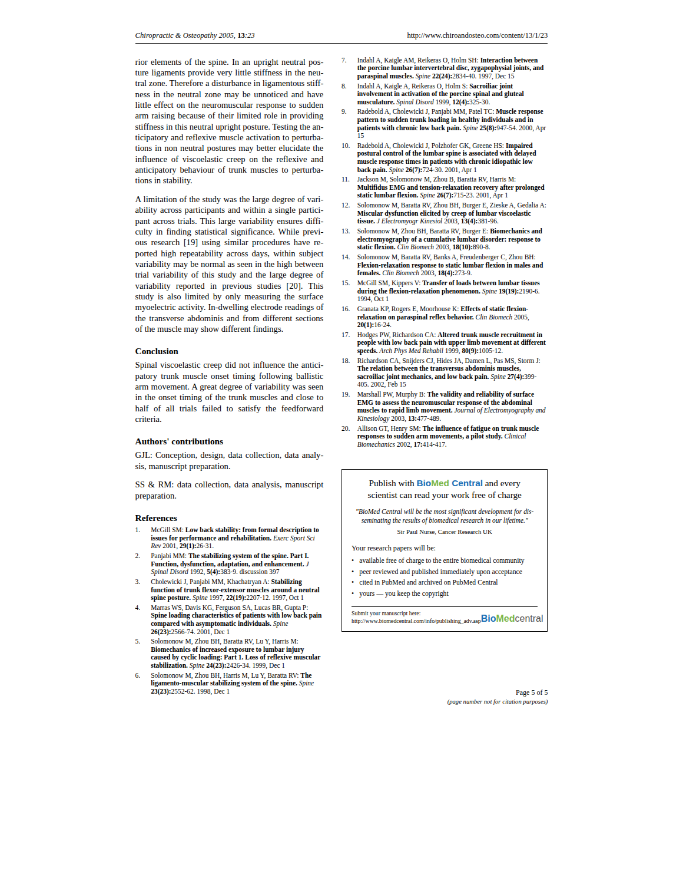Chiropractic & Osteopathy 2005, 13:23
http://www.chiroandosteo.com/content/13/1/23
rior elements of the spine. In an upright neutral posture ligaments provide very little stiffness in the neutral zone. Therefore a disturbance in ligamentous stiffness in the neutral zone may be unnoticed and have little effect on the neuromuscular response to sudden arm raising because of their limited role in providing stiffness in this neutral upright posture. Testing the anticipatory and reflexive muscle activation to perturbations in non neutral postures may better elucidate the influence of viscoelastic creep on the reflexive and anticipatory behaviour of trunk muscles to perturbations in stability.
A limitation of the study was the large degree of variability across participants and within a single participant across trials. This large variability ensures difficulty in finding statistical significance. While previous research [19] using similar procedures have reported high repeatability across days, within subject variability may be normal as seen in the high between trial variability of this study and the large degree of variability reported in previous studies [20]. This study is also limited by only measuring the surface myoelectric activity. In-dwelling electrode readings of the transverse abdominis and from different sections of the muscle may show different findings.
Conclusion
Spinal viscoelastic creep did not influence the anticipatory trunk muscle onset timing following ballistic arm movement. A great degree of variability was seen in the onset timing of the trunk muscles and close to half of all trials failed to satisfy the feedforward criteria.
Authors' contributions
GJL: Conception, design, data collection, data analysis, manuscript preparation.
SS & RM: data collection, data analysis, manuscript preparation.
References
1. McGill SM: Low back stability: from formal description to issues for performance and rehabilitation. Exerc Sport Sci Rev 2001, 29(1): 26-31.
2. Panjabi MM: The stabilizing system of the spine. Part I. Function, dysfunction, adaptation, and enhancement. J Spinal Disord 1992, 5(4): 383-9. discussion 397
3. Cholewicki J, Panjabi MM, Khachatryan A: Stabilizing function of trunk flexor-extensor muscles around a neutral spine posture. Spine 1997, 22(19): 2207-12. 1997, Oct 1
4. Marras WS, Davis KG, Ferguson SA, Lucas BR, Gupta P: Spine loading characteristics of patients with low back pain compared with asymptomatic individuals. Spine 26(23): 2566-74. 2001, Dec 1
5. Solomonow M, Zhou BH, Baratta RV, Lu Y, Harris M: Biomechanics of increased exposure to lumbar injury caused by cyclic loading: Part 1. Loss of reflexive muscular stabilization. Spine 24(23): 2426-34. 1999, Dec 1
6. Solomonow M, Zhou BH, Harris M, Lu Y, Baratta RV: The ligamento-muscular stabilizing system of the spine. Spine 23(23): 2552-62. 1998, Dec 1
7. Indahl A, Kaigle AM, Reikeras O, Holm SH: Interaction between the porcine lumbar intervertebral disc, zygapophysial joints, and paraspinal muscles. Spine 22(24): 2834-40. 1997, Dec 15
8. Indahl A, Kaigle A, Reikeras O, Holm S: Sacroiliac joint involvement in activation of the porcine spinal and gluteal musculature. Spinal Disord 1999, 12(4): 325-30.
9. Radebold A, Cholewicki J, Panjabi MM, Patel TC: Muscle response pattern to sudden trunk loading in healthy individuals and in patients with chronic low back pain. Spine 25(8): 947-54. 2000, Apr 15
10. Radebold A, Cholewicki J, Polzhofer GK, Greene HS: Impaired postural control of the lumbar spine is associated with delayed muscle response times in patients with chronic idiopathic low back pain. Spine 26(7): 724-30. 2001, Apr 1
11. Jackson M, Solomonow M, Zhou B, Baratta RV, Harris M: Multifidus EMG and tension-relaxation recovery after prolonged static lumbar flexion. Spine 26(7): 715-23. 2001, Apr 1
12. Solomonow M, Baratta RV, Zhou BH, Burger E, Zieske A, Gedalia A: Miscular dysfunction elicited by creep of lumbar viscoelastic tissue. J Electromyogr Kinesiol 2003, 13(4): 381-96.
13. Solomonow M, Zhou BH, Baratta RV, Burger E: Biomechanics and electromyography of a cumulative lumbar disorder: response to static flexion. Clin Biomech 2003, 18(10): 890-8.
14. Solomonow M, Baratta RV, Banks A, Freudenberger C, Zhou BH: Flexion-relaxation response to static lumbar flexion in males and females. Clin Biomech 2003, 18(4): 273-9.
15. McGill SM, Kippers V: Transfer of loads between lumbar tissues during the flexion-relaxation phenomenon. Spine 19(19): 2190-6. 1994, Oct 1
16. Granata KP, Rogers E, Moorhouse K: Effects of static flexion-relaxation on paraspinal reflex behavior. Clin Biomech 2005, 20(1): 16-24.
17. Hodges PW, Richardson CA: Altered trunk muscle recruitment in people with low back pain with upper limb movement at different speeds. Arch Phys Med Rehabil 1999, 80(9): 1005-12.
18. Richardson CA, Snijders CJ, Hides JA, Damen L, Pas MS, Storm J: The relation between the transversus abdominis muscles, sacroiliac joint mechanics, and low back pain. Spine 27(4): 399-405. 2002, Feb 15
19. Marshall PW, Murphy B: The validity and reliability of surface EMG to assess the neuromuscular response of the abdominal muscles to rapid limb movement. Journal of Electromyography and Kinesiology 2003, 13: 477-489.
20. Allison GT, Henry SM: The influence of fatigue on trunk muscle responses to sudden arm movements, a pilot study. Clinical Biomechanics 2002, 17: 414-417.
Publish with BioMed Central and every
scientist can read your work free of charge
"BioMed Central will be the most significant development for disseminating the results of biomedical research in our lifetime."
Sir Paul Nurse, Cancer Research UK
Your research papers will be:
available free of charge to the entire biomedical community
peer reviewed and published immediately upon acceptance
cited in PubMed and archived on PubMed Central
yours — you keep the copyright
Submit your manuscript here:
http://www.biomedcentral.com/info/publishing_adv.asp
BioMed central
Page 5 of 5
(page number not for citation purposes)